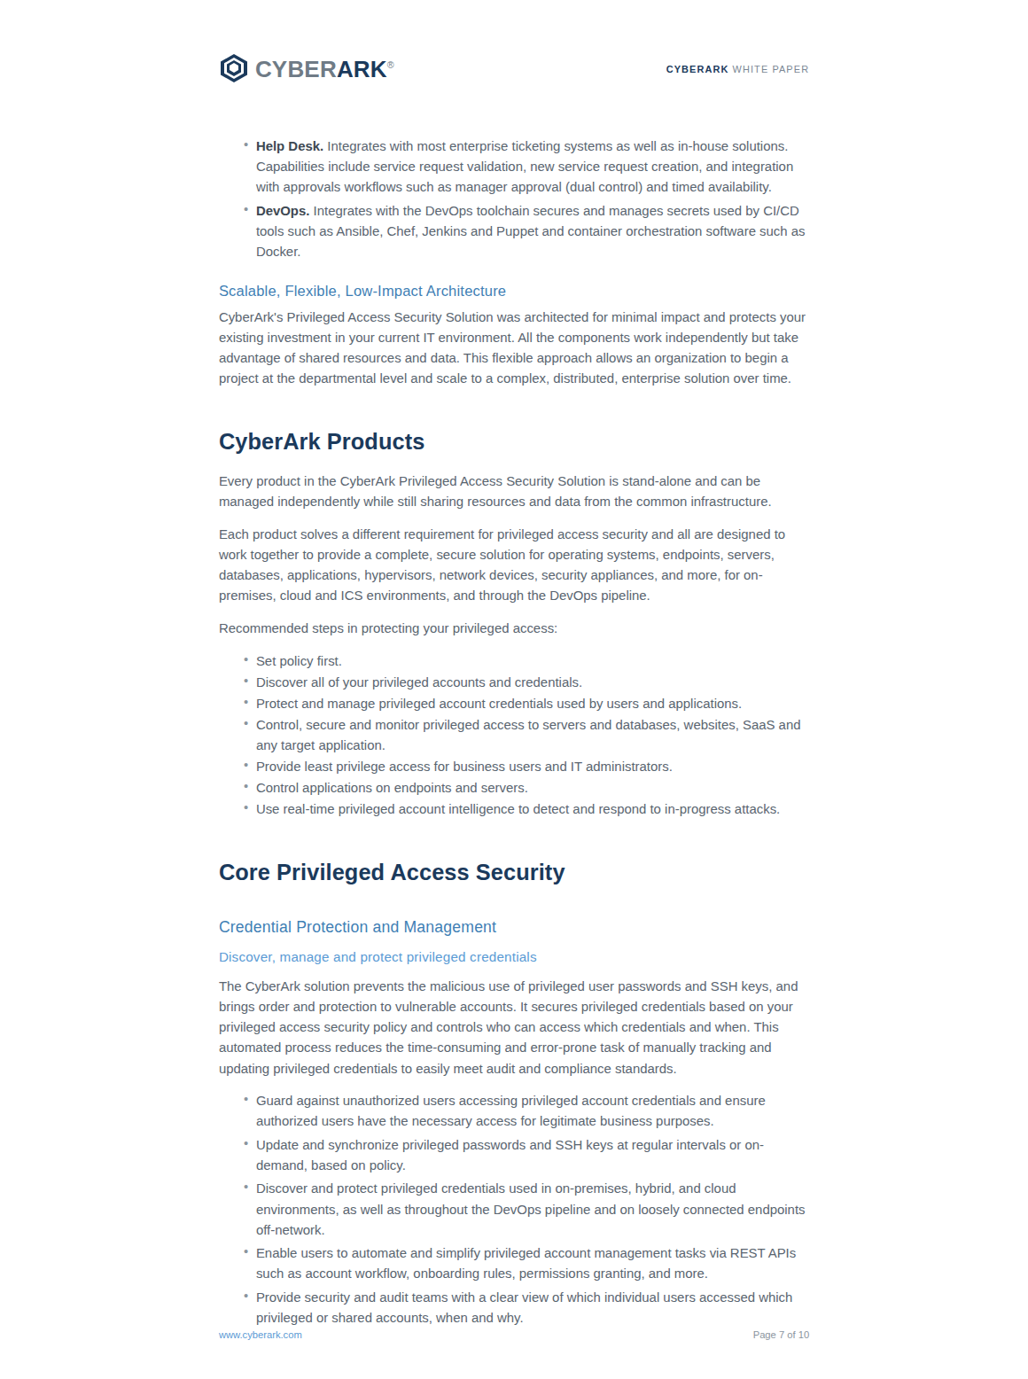CYBERARK®
CYBERARK WHITE PAPER
Help Desk. Integrates with most enterprise ticketing systems as well as in-house solutions. Capabilities include service request validation, new service request creation, and integration with approvals workflows such as manager approval (dual control) and timed availability.
DevOps. Integrates with the DevOps toolchain secures and manages secrets used by CI/CD tools such as Ansible, Chef, Jenkins and Puppet and container orchestration software such as Docker.
Scalable, Flexible, Low-Impact Architecture
CyberArk's Privileged Access Security Solution was architected for minimal impact and protects your existing investment in your current IT environment. All the components work independently but take advantage of shared resources and data. This flexible approach allows an organization to begin a project at the departmental level and scale to a complex, distributed, enterprise solution over time.
CyberArk Products
Every product in the CyberArk Privileged Access Security Solution is stand-alone and can be managed independently while still sharing resources and data from the common infrastructure.
Each product solves a different requirement for privileged access security and all are designed to work together to provide a complete, secure solution for operating systems, endpoints, servers, databases, applications, hypervisors, network devices, security appliances, and more, for on-premises, cloud and ICS environments, and through the DevOps pipeline.
Recommended steps in protecting your privileged access:
Set policy first.
Discover all of your privileged accounts and credentials.
Protect and manage privileged account credentials used by users and applications.
Control, secure and monitor privileged access to servers and databases, websites, SaaS and any target application.
Provide least privilege access for business users and IT administrators.
Control applications on endpoints and servers.
Use real-time privileged account intelligence to detect and respond to in-progress attacks.
Core Privileged Access Security
Credential Protection and Management
Discover, manage and protect privileged credentials
The CyberArk solution prevents the malicious use of privileged user passwords and SSH keys, and brings order and protection to vulnerable accounts. It secures privileged credentials based on your privileged access security policy and controls who can access which credentials and when. This automated process reduces the time-consuming and error-prone task of manually tracking and updating privileged credentials to easily meet audit and compliance standards.
Guard against unauthorized users accessing privileged account credentials and ensure authorized users have the necessary access for legitimate business purposes.
Update and synchronize privileged passwords and SSH keys at regular intervals or on-demand, based on policy.
Discover and protect privileged credentials used in on-premises, hybrid, and cloud environments, as well as throughout the DevOps pipeline and on loosely connected endpoints off-network.
Enable users to automate and simplify privileged account management tasks via REST APIs such as account workflow, onboarding rules, permissions granting, and more.
Provide security and audit teams with a clear view of which individual users accessed which privileged or shared accounts, when and why.
www.cyberark.com
Page 7 of 10